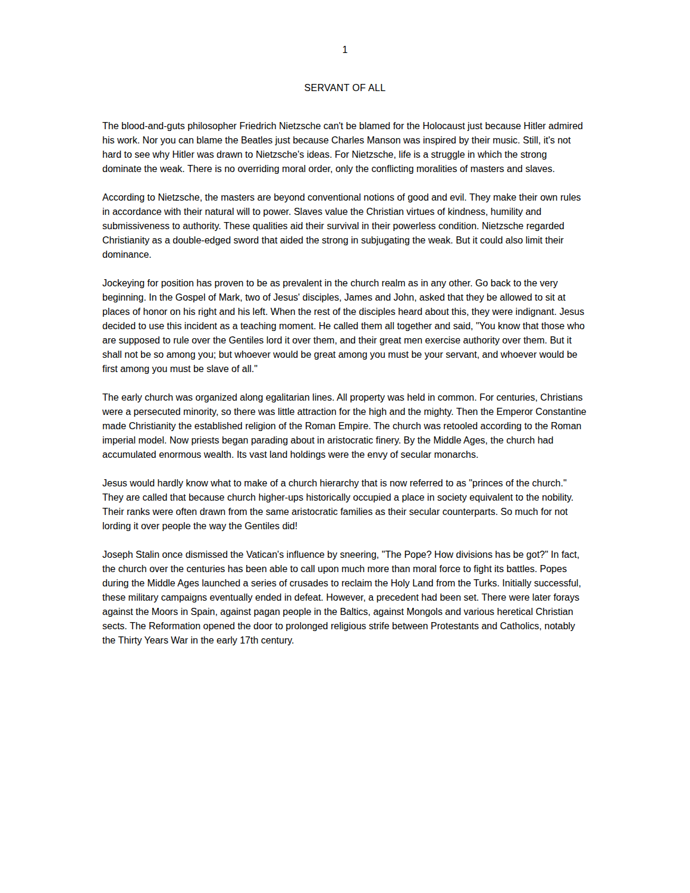1
SERVANT OF ALL
The blood-and-guts philosopher Friedrich Nietzsche can't be blamed for the Holocaust just because Hitler admired his work. Nor you can blame the Beatles just because Charles Manson was inspired by their music. Still, it's not hard to see why Hitler was drawn to Nietzsche's ideas. For Nietzsche, life is a struggle in which the strong dominate the weak. There is no overriding moral order, only the conflicting moralities of masters and slaves.
According to Nietzsche, the masters are beyond conventional notions of good and evil. They make their own rules in accordance with their natural will to power. Slaves value the Christian virtues of kindness, humility and submissiveness to authority. These qualities aid their survival in their powerless condition. Nietzsche regarded Christianity as a double-edged sword that aided the strong in subjugating the weak. But it could also limit their dominance.
Jockeying for position has proven to be as prevalent in the church realm as in any other. Go back to the very beginning. In the Gospel of Mark, two of Jesus' disciples, James and John, asked that they be allowed to sit at places of honor on his right and his left. When the rest of the disciples heard about this, they were indignant. Jesus decided to use this incident as a teaching moment. He called them all together and said, "You know that those who are supposed to rule over the Gentiles lord it over them, and their great men exercise authority over them. But it shall not be so among you; but whoever would be great among you must be your servant, and whoever would be first among you must be slave of all."
The early church was organized along egalitarian lines. All property was held in common. For centuries, Christians were a persecuted minority, so there was little attraction for the high and the mighty. Then the Emperor Constantine made Christianity the established religion of the Roman Empire. The church was retooled according to the Roman imperial model. Now priests began parading about in aristocratic finery. By the Middle Ages, the church had accumulated enormous wealth. Its vast land holdings were the envy of secular monarchs.
Jesus would hardly know what to make of a church hierarchy that is now referred to as "princes of the church." They are called that because church higher-ups historically occupied a place in society equivalent to the nobility. Their ranks were often drawn from the same aristocratic families as their secular counterparts. So much for not lording it over people the way the Gentiles did!
Joseph Stalin once dismissed the Vatican's influence by sneering, "The Pope? How divisions has be got?" In fact, the church over the centuries has been able to call upon much more than moral force to fight its battles. Popes during the Middle Ages launched a series of crusades to reclaim the Holy Land from the Turks. Initially successful, these military campaigns eventually ended in defeat. However, a precedent had been set. There were later forays against the Moors in Spain, against pagan people in the Baltics, against Mongols and various heretical Christian sects. The Reformation opened the door to prolonged religious strife between Protestants and Catholics, notably the Thirty Years War in the early 17th century.